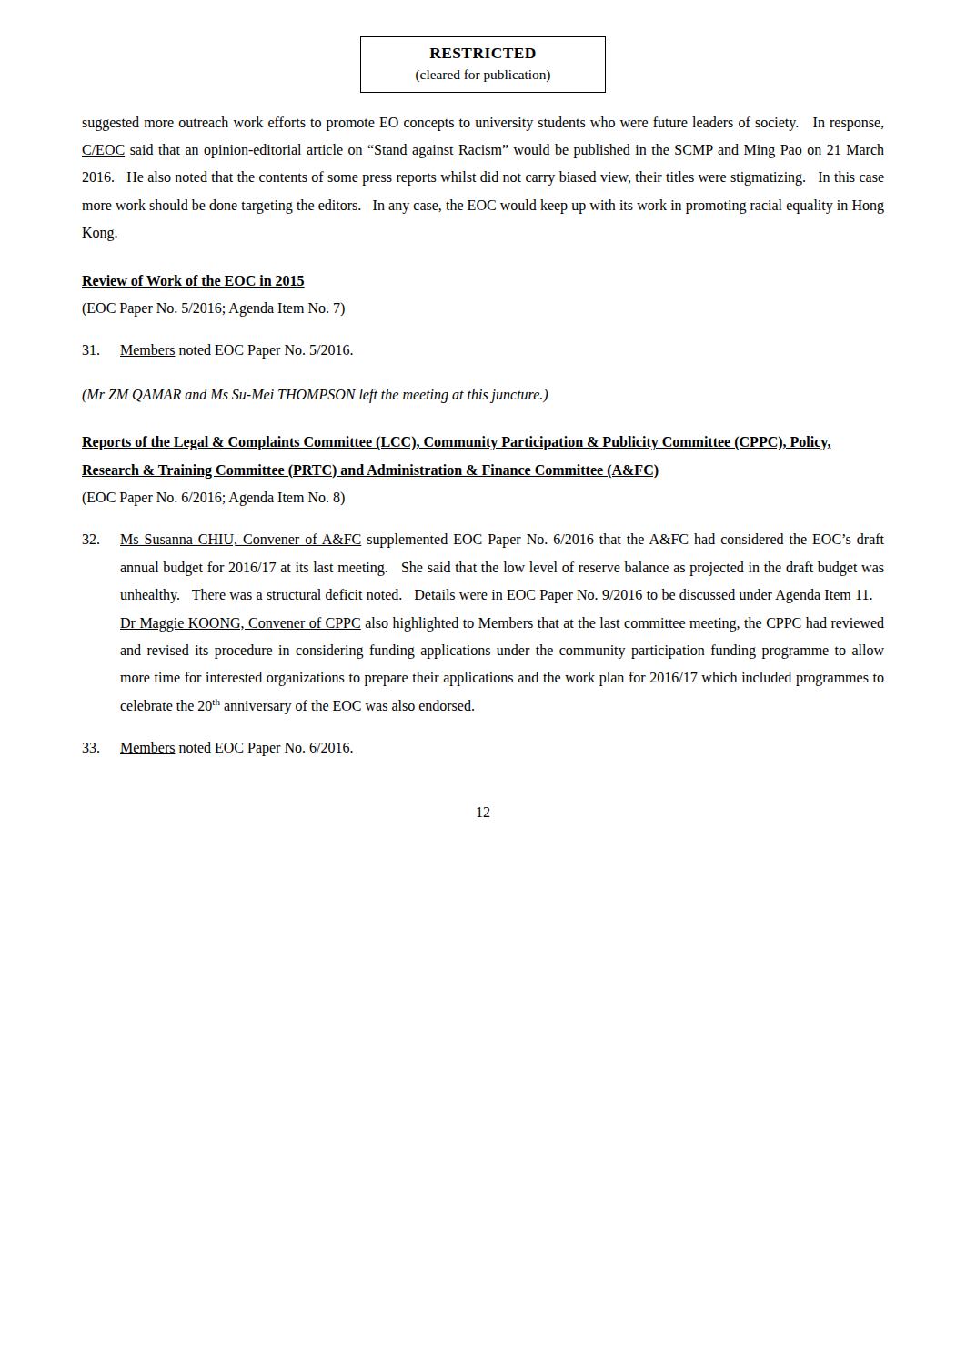RESTRICTED
(cleared for publication)
suggested more outreach work efforts to promote EO concepts to university students who were future leaders of society. In response, C/EOC said that an opinion-editorial article on “Stand against Racism” would be published in the SCMP and Ming Pao on 21 March 2016. He also noted that the contents of some press reports whilst did not carry biased view, their titles were stigmatizing. In this case more work should be done targeting the editors. In any case, the EOC would keep up with its work in promoting racial equality in Hong Kong.
Review of Work of the EOC in 2015
(EOC Paper No. 5/2016; Agenda Item No. 7)
31.
Members noted EOC Paper No. 5/2016.
(Mr ZM QAMAR and Ms Su-Mei THOMPSON left the meeting at this juncture.)
Reports of the Legal & Complaints Committee (LCC), Community Participation & Publicity Committee (CPPC), Policy, Research & Training Committee (PRTC) and Administration & Finance Committee (A&FC)
(EOC Paper No. 6/2016; Agenda Item No. 8)
32.
Ms Susanna CHIU, Convener of A&FC supplemented EOC Paper No. 6/2016 that the A&FC had considered the EOC’s draft annual budget for 2016/17 at its last meeting. She said that the low level of reserve balance as projected in the draft budget was unhealthy. There was a structural deficit noted. Details were in EOC Paper No. 9/2016 to be discussed under Agenda Item 11. Dr Maggie KOONG, Convener of CPPC also highlighted to Members that at the last committee meeting, the CPPC had reviewed and revised its procedure in considering funding applications under the community participation funding programme to allow more time for interested organizations to prepare their applications and the work plan for 2016/17 which included programmes to celebrate the 20th anniversary of the EOC was also endorsed.
33.
Members noted EOC Paper No. 6/2016.
12